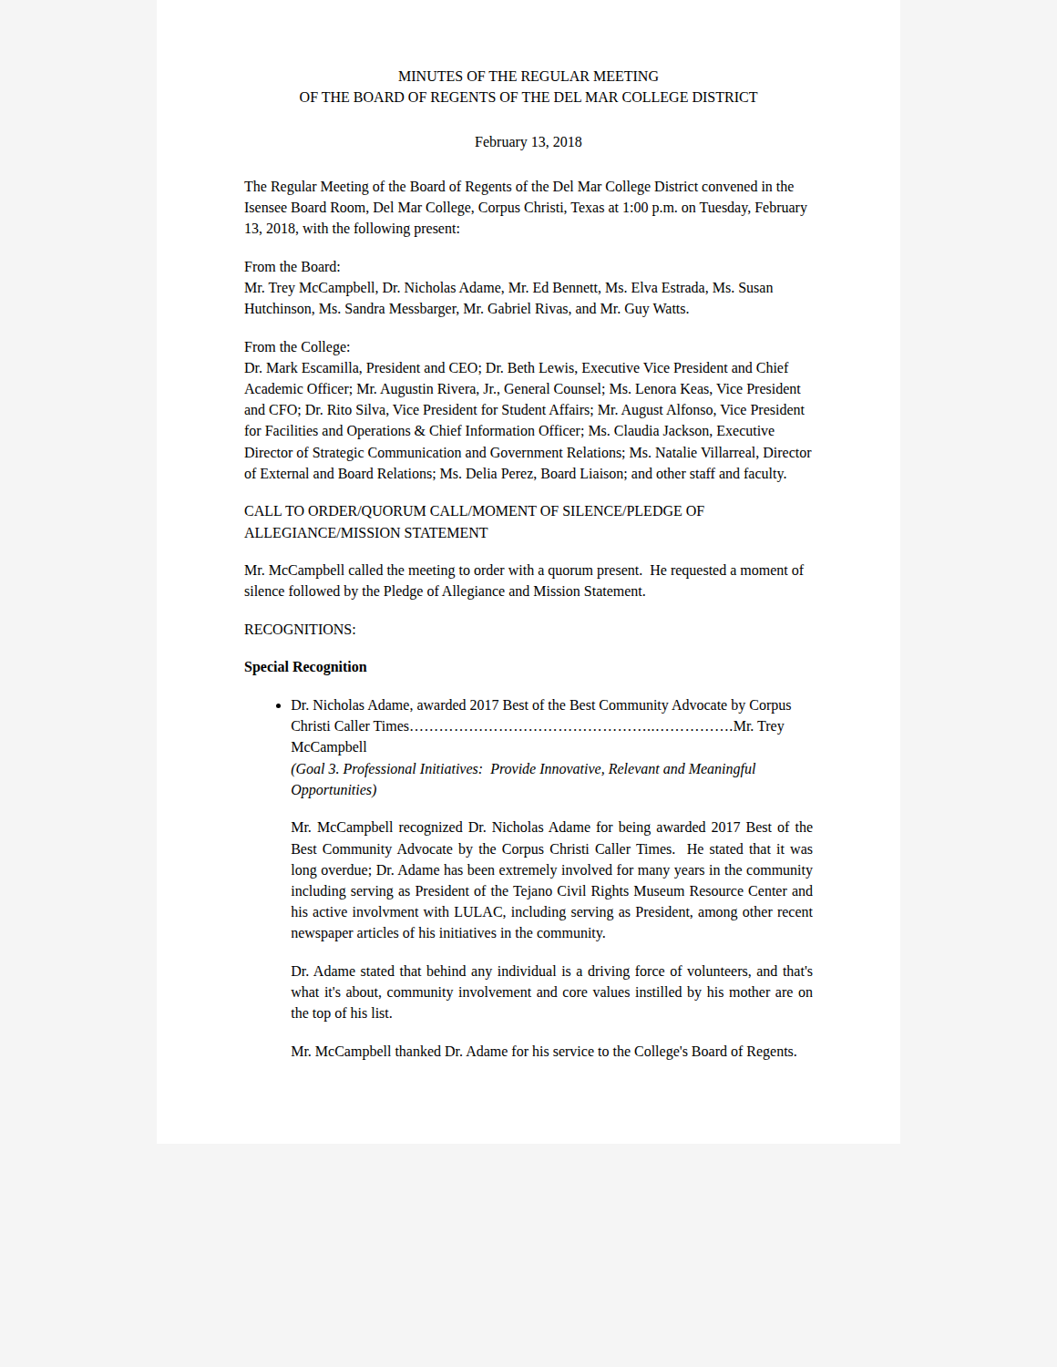MINUTES OF THE REGULAR MEETING
OF THE BOARD OF REGENTS OF THE DEL MAR COLLEGE DISTRICT
February 13, 2018
The Regular Meeting of the Board of Regents of the Del Mar College District convened in the Isensee Board Room, Del Mar College, Corpus Christi, Texas at 1:00 p.m. on Tuesday, February 13, 2018, with the following present:
From the Board:
Mr. Trey McCampbell, Dr. Nicholas Adame, Mr. Ed Bennett, Ms. Elva Estrada, Ms. Susan Hutchinson, Ms. Sandra Messbarger, Mr. Gabriel Rivas, and Mr. Guy Watts.
From the College:
Dr. Mark Escamilla, President and CEO; Dr. Beth Lewis, Executive Vice President and Chief Academic Officer; Mr. Augustin Rivera, Jr., General Counsel; Ms. Lenora Keas, Vice President and CFO; Dr. Rito Silva, Vice President for Student Affairs; Mr. August Alfonso, Vice President for Facilities and Operations & Chief Information Officer; Ms. Claudia Jackson, Executive Director of Strategic Communication and Government Relations; Ms. Natalie Villarreal, Director of External and Board Relations; Ms. Delia Perez, Board Liaison; and other staff and faculty.
CALL TO ORDER/QUORUM CALL/MOMENT OF SILENCE/PLEDGE OF ALLEGIANCE/MISSION STATEMENT
Mr. McCampbell called the meeting to order with a quorum present. He requested a moment of silence followed by the Pledge of Allegiance and Mission Statement.
RECOGNITIONS:
Special Recognition
Dr. Nicholas Adame, awarded 2017 Best of the Best Community Advocate by Corpus Christi Caller Times…………………………………………..……………. Mr. Trey McCampbell
(Goal 3. Professional Initiatives: Provide Innovative, Relevant and Meaningful Opportunities)
Mr. McCampbell recognized Dr. Nicholas Adame for being awarded 2017 Best of the Best Community Advocate by the Corpus Christi Caller Times. He stated that it was long overdue; Dr. Adame has been extremely involved for many years in the community including serving as President of the Tejano Civil Rights Museum Resource Center and his active involvment with LULAC, including serving as President, among other recent newspaper articles of his initiatives in the community.
Dr. Adame stated that behind any individual is a driving force of volunteers, and that's what it's about, community involvement and core values instilled by his mother are on the top of his list.
Mr. McCampbell thanked Dr. Adame for his service to the College's Board of Regents.